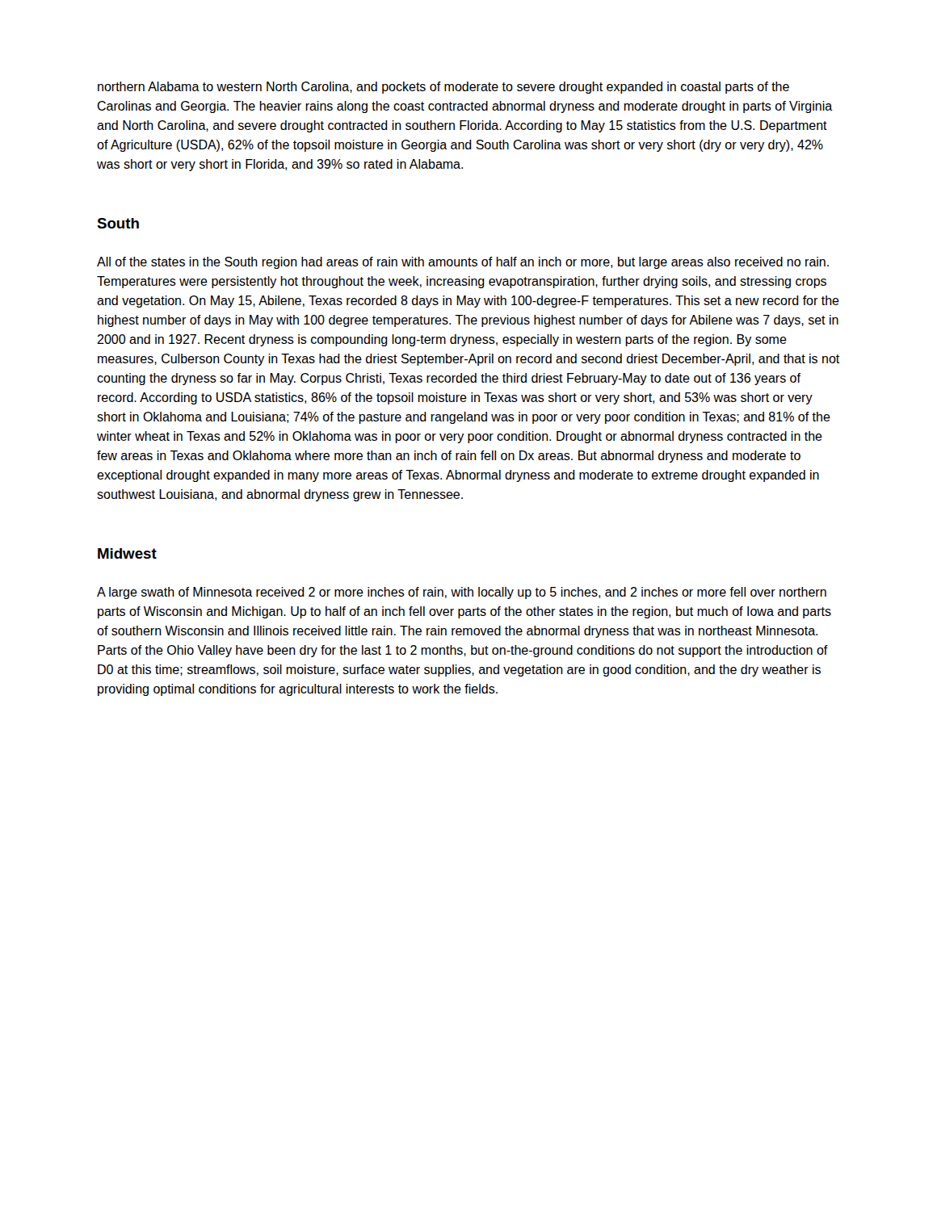northern Alabama to western North Carolina, and pockets of moderate to severe drought expanded in coastal parts of the Carolinas and Georgia. The heavier rains along the coast contracted abnormal dryness and moderate drought in parts of Virginia and North Carolina, and severe drought contracted in southern Florida. According to May 15 statistics from the U.S. Department of Agriculture (USDA), 62% of the topsoil moisture in Georgia and South Carolina was short or very short (dry or very dry), 42% was short or very short in Florida, and 39% so rated in Alabama.
South
All of the states in the South region had areas of rain with amounts of half an inch or more, but large areas also received no rain. Temperatures were persistently hot throughout the week, increasing evapotranspiration, further drying soils, and stressing crops and vegetation. On May 15, Abilene, Texas recorded 8 days in May with 100-degree-F temperatures. This set a new record for the highest number of days in May with 100 degree temperatures. The previous highest number of days for Abilene was 7 days, set in 2000 and in 1927. Recent dryness is compounding long-term dryness, especially in western parts of the region. By some measures, Culberson County in Texas had the driest September-April on record and second driest December-April, and that is not counting the dryness so far in May. Corpus Christi, Texas recorded the third driest February-May to date out of 136 years of record. According to USDA statistics, 86% of the topsoil moisture in Texas was short or very short, and 53% was short or very short in Oklahoma and Louisiana; 74% of the pasture and rangeland was in poor or very poor condition in Texas; and 81% of the winter wheat in Texas and 52% in Oklahoma was in poor or very poor condition. Drought or abnormal dryness contracted in the few areas in Texas and Oklahoma where more than an inch of rain fell on Dx areas. But abnormal dryness and moderate to exceptional drought expanded in many more areas of Texas. Abnormal dryness and moderate to extreme drought expanded in southwest Louisiana, and abnormal dryness grew in Tennessee.
Midwest
A large swath of Minnesota received 2 or more inches of rain, with locally up to 5 inches, and 2 inches or more fell over northern parts of Wisconsin and Michigan. Up to half of an inch fell over parts of the other states in the region, but much of Iowa and parts of southern Wisconsin and Illinois received little rain. The rain removed the abnormal dryness that was in northeast Minnesota. Parts of the Ohio Valley have been dry for the last 1 to 2 months, but on-the-ground conditions do not support the introduction of D0 at this time; streamflows, soil moisture, surface water supplies, and vegetation are in good condition, and the dry weather is providing optimal conditions for agricultural interests to work the fields.